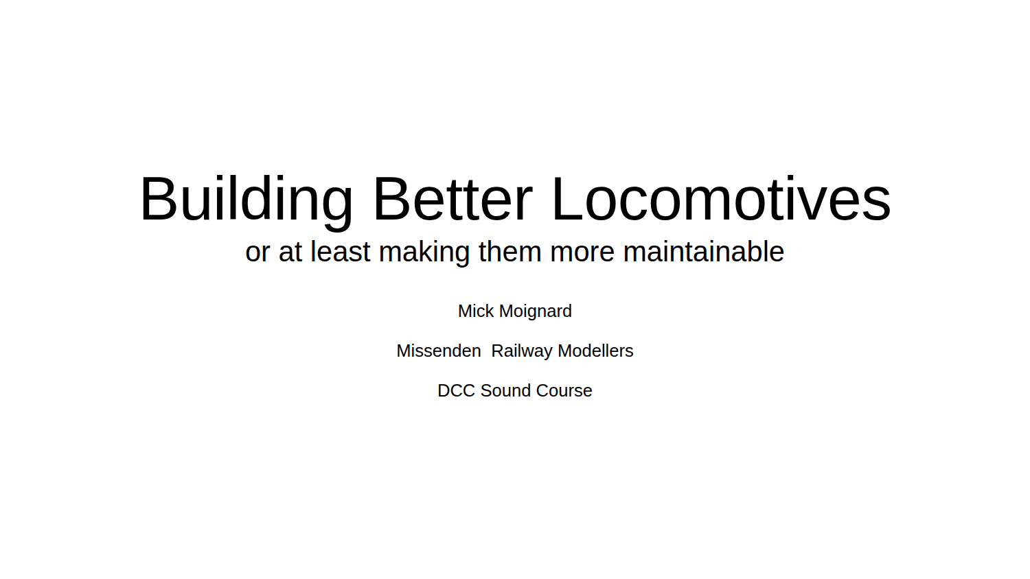Building Better Locomotives
or at least making them more maintainable
Mick Moignard
Missenden Railway Modellers
DCC Sound Course